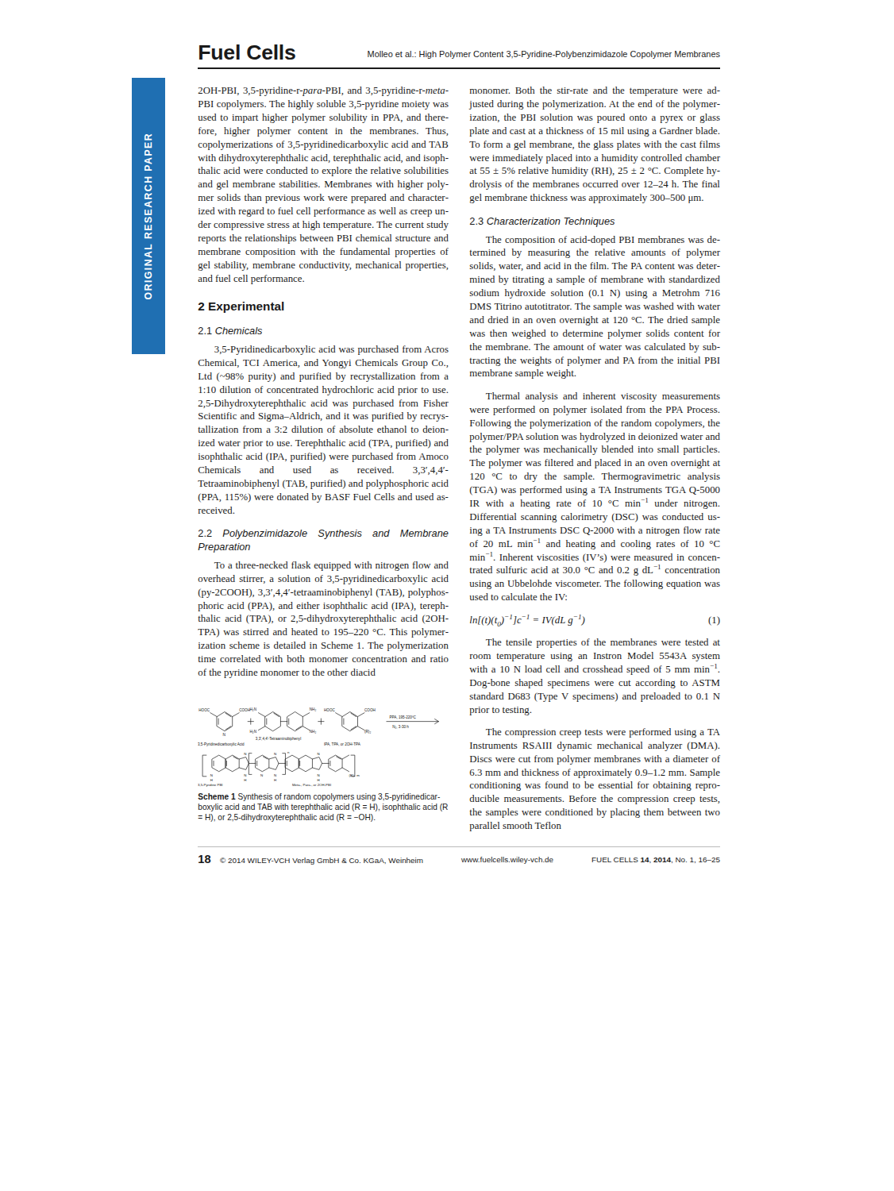ORIGINAL RESEARCH PAPER
Fuel Cells
Molleo et al.: High Polymer Content 3,5-Pyridine-Polybenzimidazole Copolymer Membranes
2OH-PBI, 3,5-pyridine-r-para-PBI, and 3,5-pyridine-r-meta-PBI copolymers. The highly soluble 3,5-pyridine moiety was used to impart higher polymer solubility in PPA, and therefore, higher polymer content in the membranes. Thus, copolymerizations of 3,5-pyridinedicarboxylic acid and TAB with dihydroxyterephthalic acid, terephthalic acid, and isophthalic acid were conducted to explore the relative solubilities and gel membrane stabilities. Membranes with higher polymer solids than previous work were prepared and characterized with regard to fuel cell performance as well as creep under compressive stress at high temperature. The current study reports the relationships between PBI chemical structure and membrane composition with the fundamental properties of gel stability, membrane conductivity, mechanical properties, and fuel cell performance.
2 Experimental
2.1 Chemicals
3,5-Pyridinedicarboxylic acid was purchased from Acros Chemical, TCI America, and Yongyi Chemicals Group Co., Ltd (~98% purity) and purified by recrystallization from a 1:10 dilution of concentrated hydrochloric acid prior to use. 2,5-Dihydroxyterephthalic acid was purchased from Fisher Scientific and Sigma–Aldrich, and it was purified by recrystallization from a 3:2 dilution of absolute ethanol to deionized water prior to use. Terephthalic acid (TPA, purified) and isophthalic acid (IPA, purified) were purchased from Amoco Chemicals and used as received. 3,3′,4,4′-Tetraaminobiphenyl (TAB, purified) and polyphosphoric acid (PPA, 115%) were donated by BASF Fuel Cells and used as-received.
2.2 Polybenzimidazole Synthesis and Membrane Preparation
To a three-necked flask equipped with nitrogen flow and overhead stirrer, a solution of 3,5-pyridinedicarboxylic acid (py-2COOH), 3,3′,4,4′-tetraaminobiphenyl (TAB), polyphosphoric acid (PPA), and either isophthalic acid (IPA), terephthalic acid (TPA), or 2,5-dihydroxyterephthalic acid (2OH-TPA) was stirred and heated to 195–220 °C. This polymerization scheme is detailed in Scheme 1. The polymerization time correlated with both monomer concentration and ratio of the pyridine monomer to the other diacid
N HOOC COOH H₂N H₂N NH₂ NH₂ HOOC COOH (R)₂ PPA, 195-220ºC N₂, 3-30 h 3,5-Pyridinedicarboxylic Acid 3,3',4,4'-Tetraaminobiphenyl IPA, TPA, or 2OH-TPA N H N N H N N N H N N H n m (R)₂ 3,5-Pyridine PBI Meta-, Para-, or 2OH-PBI
Scheme 1 Synthesis of random copolymers using 3,5-pyridinedicarboxylic acid and TAB with terephthalic acid (R = H), isophthalic acid (R = H), or 2,5-dihydroxyterephthalic acid (R = −OH).
monomer. Both the stir-rate and the temperature were adjusted during the polymerization. At the end of the polymerization, the PBI solution was poured onto a pyrex or glass plate and cast at a thickness of 15 mil using a Gardner blade. To form a gel membrane, the glass plates with the cast films were immediately placed into a humidity controlled chamber at 55 ± 5% relative humidity (RH), 25 ± 2 °C. Complete hydrolysis of the membranes occurred over 12–24 h. The final gel membrane thickness was approximately 300–500 μm.
2.3 Characterization Techniques
The composition of acid-doped PBI membranes was determined by measuring the relative amounts of polymer solids, water, and acid in the film. The PA content was determined by titrating a sample of membrane with standardized sodium hydroxide solution (0.1 N) using a Metrohm 716 DMS Titrino autotitrator. The sample was washed with water and dried in an oven overnight at 120 °C. The dried sample was then weighed to determine polymer solids content for the membrane. The amount of water was calculated by subtracting the weights of polymer and PA from the initial PBI membrane sample weight.
Thermal analysis and inherent viscosity measurements were performed on polymer isolated from the PPA Process. Following the polymerization of the random copolymers, the polymer/PPA solution was hydrolyzed in deionized water and the polymer was mechanically blended into small particles. The polymer was filtered and placed in an oven overnight at 120 °C to dry the sample. Thermogravimetric analysis (TGA) was performed using a TA Instruments TGA Q-5000 IR with a heating rate of 10 °C min−1 under nitrogen. Differential scanning calorimetry (DSC) was conducted using a TA Instruments DSC Q-2000 with a nitrogen flow rate of 20 mL min−1 and heating and cooling rates of 10 °C min−1. Inherent viscosities (IV’s) were measured in concentrated sulfuric acid at 30.0 °C and 0.2 g dL−1 concentration using an Ubbelohde viscometer. The following equation was used to calculate the IV:
ln[(t)(t0)−1]c−1 = IV(dL g−1)(1)
The tensile properties of the membranes were tested at room temperature using an Instron Model 5543A system with a 10 N load cell and crosshead speed of 5 mm min−1. Dog-bone shaped specimens were cut according to ASTM standard D683 (Type V specimens) and preloaded to 0.1 N prior to testing.
The compression creep tests were performed using a TA Instruments RSAIII dynamic mechanical analyzer (DMA). Discs were cut from polymer membranes with a diameter of 6.3 mm and thickness of approximately 0.9–1.2 mm. Sample conditioning was found to be essential for obtaining reproducible measurements. Before the compression creep tests, the samples were conditioned by placing them between two parallel smooth Teflon
18© 2014 WILEY-VCH Verlag GmbH & Co. KGaA, Weinheim
www.fuelcells.wiley-vch.de
FUEL CELLS 14, 2014, No. 1, 16–25